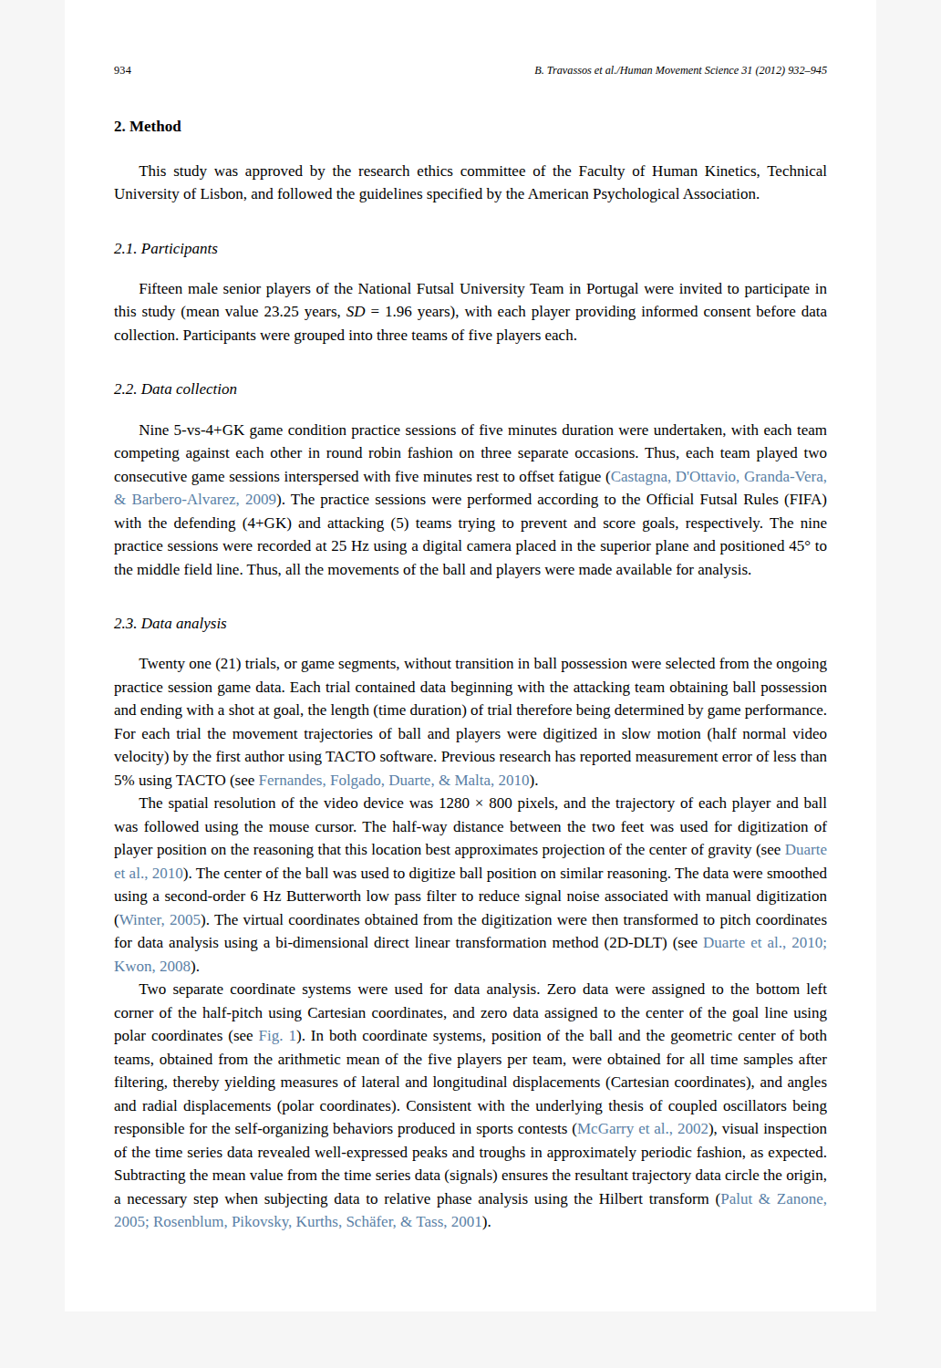934 B. Travassos et al./Human Movement Science 31 (2012) 932–945
2. Method
This study was approved by the research ethics committee of the Faculty of Human Kinetics, Technical University of Lisbon, and followed the guidelines specified by the American Psychological Association.
2.1. Participants
Fifteen male senior players of the National Futsal University Team in Portugal were invited to participate in this study (mean value 23.25 years, SD = 1.96 years), with each player providing informed consent before data collection. Participants were grouped into three teams of five players each.
2.2. Data collection
Nine 5-vs-4+GK game condition practice sessions of five minutes duration were undertaken, with each team competing against each other in round robin fashion on three separate occasions. Thus, each team played two consecutive game sessions interspersed with five minutes rest to offset fatigue (Castagna, D'Ottavio, Granda-Vera, & Barbero-Alvarez, 2009). The practice sessions were performed according to the Official Futsal Rules (FIFA) with the defending (4+GK) and attacking (5) teams trying to prevent and score goals, respectively. The nine practice sessions were recorded at 25 Hz using a digital camera placed in the superior plane and positioned 45° to the middle field line. Thus, all the movements of the ball and players were made available for analysis.
2.3. Data analysis
Twenty one (21) trials, or game segments, without transition in ball possession were selected from the ongoing practice session game data. Each trial contained data beginning with the attacking team obtaining ball possession and ending with a shot at goal, the length (time duration) of trial therefore being determined by game performance. For each trial the movement trajectories of ball and players were digitized in slow motion (half normal video velocity) by the first author using TACTO software. Previous research has reported measurement error of less than 5% using TACTO (see Fernandes, Folgado, Duarte, & Malta, 2010).
The spatial resolution of the video device was 1280 × 800 pixels, and the trajectory of each player and ball was followed using the mouse cursor. The half-way distance between the two feet was used for digitization of player position on the reasoning that this location best approximates projection of the center of gravity (see Duarte et al., 2010). The center of the ball was used to digitize ball position on similar reasoning. The data were smoothed using a second-order 6 Hz Butterworth low pass filter to reduce signal noise associated with manual digitization (Winter, 2005). The virtual coordinates obtained from the digitization were then transformed to pitch coordinates for data analysis using a bi-dimensional direct linear transformation method (2D-DLT) (see Duarte et al., 2010; Kwon, 2008).
Two separate coordinate systems were used for data analysis. Zero data were assigned to the bottom left corner of the half-pitch using Cartesian coordinates, and zero data assigned to the center of the goal line using polar coordinates (see Fig. 1). In both coordinate systems, position of the ball and the geometric center of both teams, obtained from the arithmetic mean of the five players per team, were obtained for all time samples after filtering, thereby yielding measures of lateral and longitudinal displacements (Cartesian coordinates), and angles and radial displacements (polar coordinates). Consistent with the underlying thesis of coupled oscillators being responsible for the self-organizing behaviors produced in sports contests (McGarry et al., 2002), visual inspection of the time series data revealed well-expressed peaks and troughs in approximately periodic fashion, as expected. Subtracting the mean value from the time series data (signals) ensures the resultant trajectory data circle the origin, a necessary step when subjecting data to relative phase analysis using the Hilbert transform (Palut & Zanone, 2005; Rosenblum, Pikovsky, Kurths, Schäfer, & Tass, 2001).